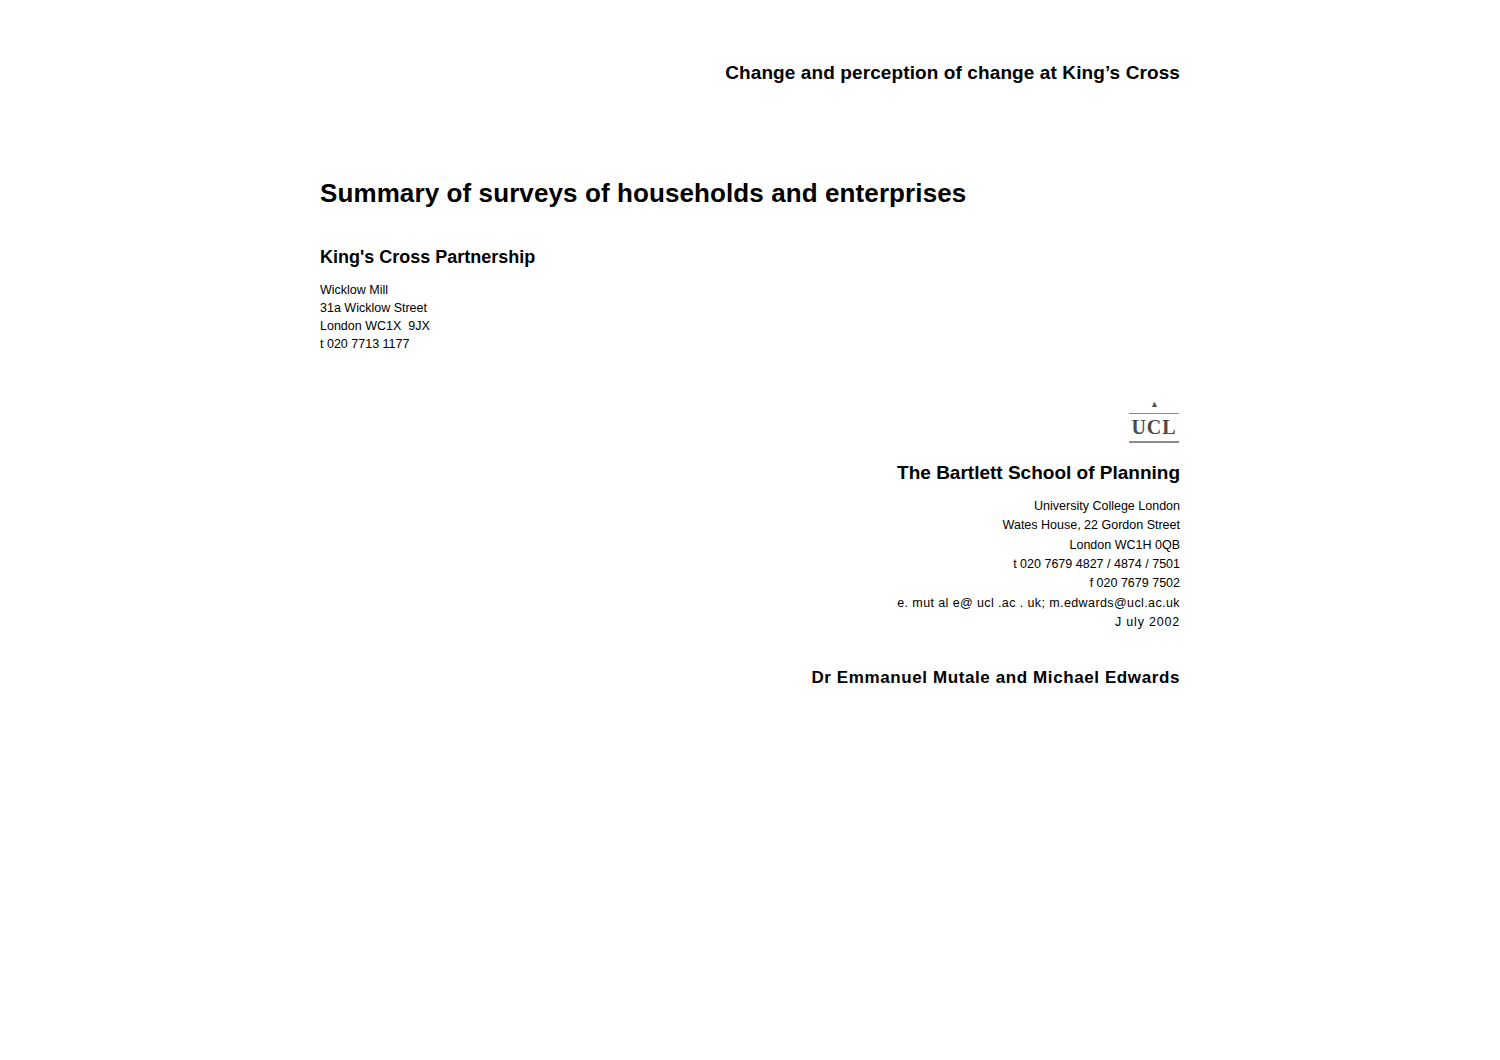Change and perception of change at King’s Cross
Summary of surveys of households and enterprises
King's Cross Partnership
Wicklow Mill
31a Wicklow Street
London WC1X 9JX
t 020 7713 1177
▲
UCL
The Bartlett School of Planning
University College London
Wates House, 22 Gordon Street
London WC1H 0QB
t 020 7679 4827 / 4874 / 7501
f 020 7679 7502
e. mut al e@ ucl .ac . uk; m.edwards@ucl.ac.uk
J uly 2002
Dr Emmanuel Mutale and Michael Edwards